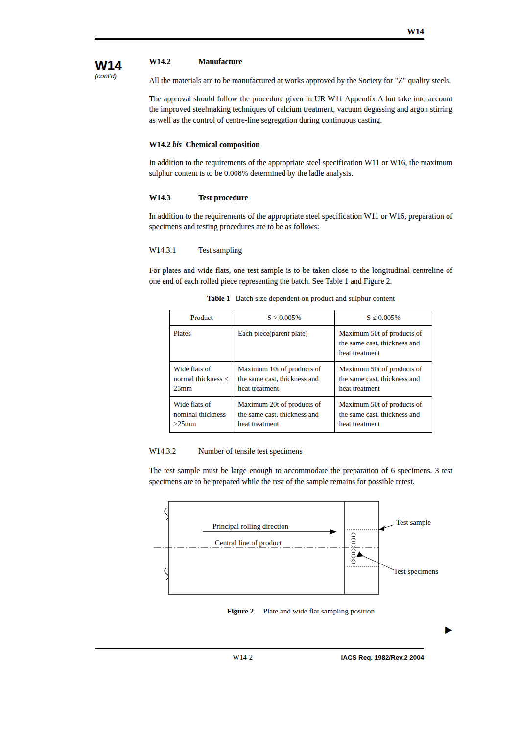W14
W14
(cont'd)
W14.2 Manufacture
All the materials are to be manufactured at works approved by the Society for "Z" quality steels.
The approval should follow the procedure given in UR W11 Appendix A but take into account the improved steelmaking techniques of calcium treatment, vacuum degassing and argon stirring as well as the control of centre-line segregation during continuous casting.
W14.2 bis Chemical composition
In addition to the requirements of the appropriate steel specification W11 or W16, the maximum sulphur content is to be 0.008% determined by the ladle analysis.
W14.3 Test procedure
In addition to the requirements of the appropriate steel specification W11 or W16, preparation of specimens and testing procedures are to be as follows:
W14.3.1 Test sampling
For plates and wide flats, one test sample is to be taken close to the longitudinal centreline of one end of each rolled piece representing the batch. See Table 1 and Figure 2.
Table 1 Batch size dependent on product and sulphur content
| Product | S > 0.005% | S ≤ 0.005% |
| --- | --- | --- |
| Plates | Each piece(parent plate) | Maximum 50t of products of the same cast, thickness and heat treatment |
| Wide flats of normal thickness ≤ 25mm | Maximum 10t of products of the same cast, thickness and heat treatment | Maximum 50t of products of the same cast, thickness and heat treatment |
| Wide flats of nominal thickness >25mm | Maximum 20t of products of the same cast, thickness and heat treatment | Maximum 50t of products of the same cast, thickness and heat treatment |
W14.3.2 Number of tensile test specimens
The test sample must be large enough to accommodate the preparation of 6 specimens. 3 test specimens are to be prepared while the rest of the sample remains for possible retest.
Principal rolling direction Central line of product Test sample Test specimens
Figure 2 Plate and wide flat sampling position
▶
W14-2
IACS Req. 1982/Rev.2 2004